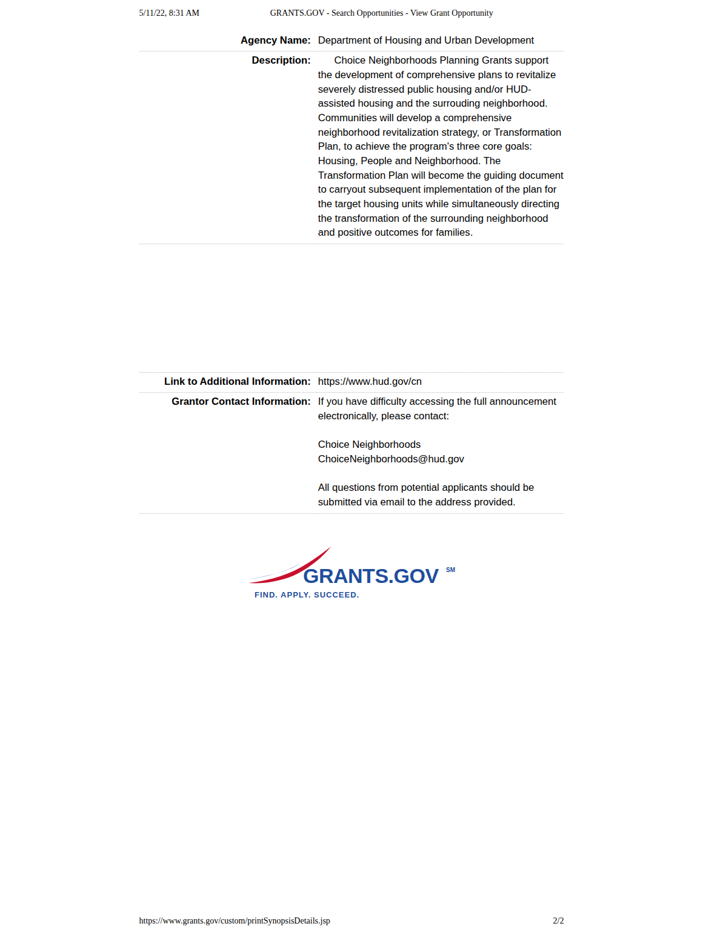5/11/22, 8:31 AM
GRANTS.GOV - Search Opportunities - View Grant Opportunity
| Agency Name: | Department of Housing and Urban Development |
| Description: | Choice Neighborhoods Planning Grants support the development of comprehensive plans to revitalize severely distressed public housing and/or HUD-assisted housing and the surrouding neighborhood. Communities will develop a comprehensive neighborhood revitalization strategy, or Transformation Plan, to achieve the program's three core goals: Housing, People and Neighborhood. The Transformation Plan will become the guiding document to carryout subsequent implementation of the plan for the target housing units while simultaneously directing the transformation of the surrounding neighborhood and positive outcomes for families. |
| Link to Additional Information: | https://www.hud.gov/cn |
| Grantor Contact Information: | If you have difficulty accessing the full announcement electronically, please contact: Choice Neighborhoods ChoiceNeighborhoods@hud.gov All questions from potential applicants should be submitted via email to the address provided. |
FIND. APPLY. SUCCEED. GRANTS.GOV SM
https://www.grants.gov/custom/printSynopsisDetails.jsp
2/2